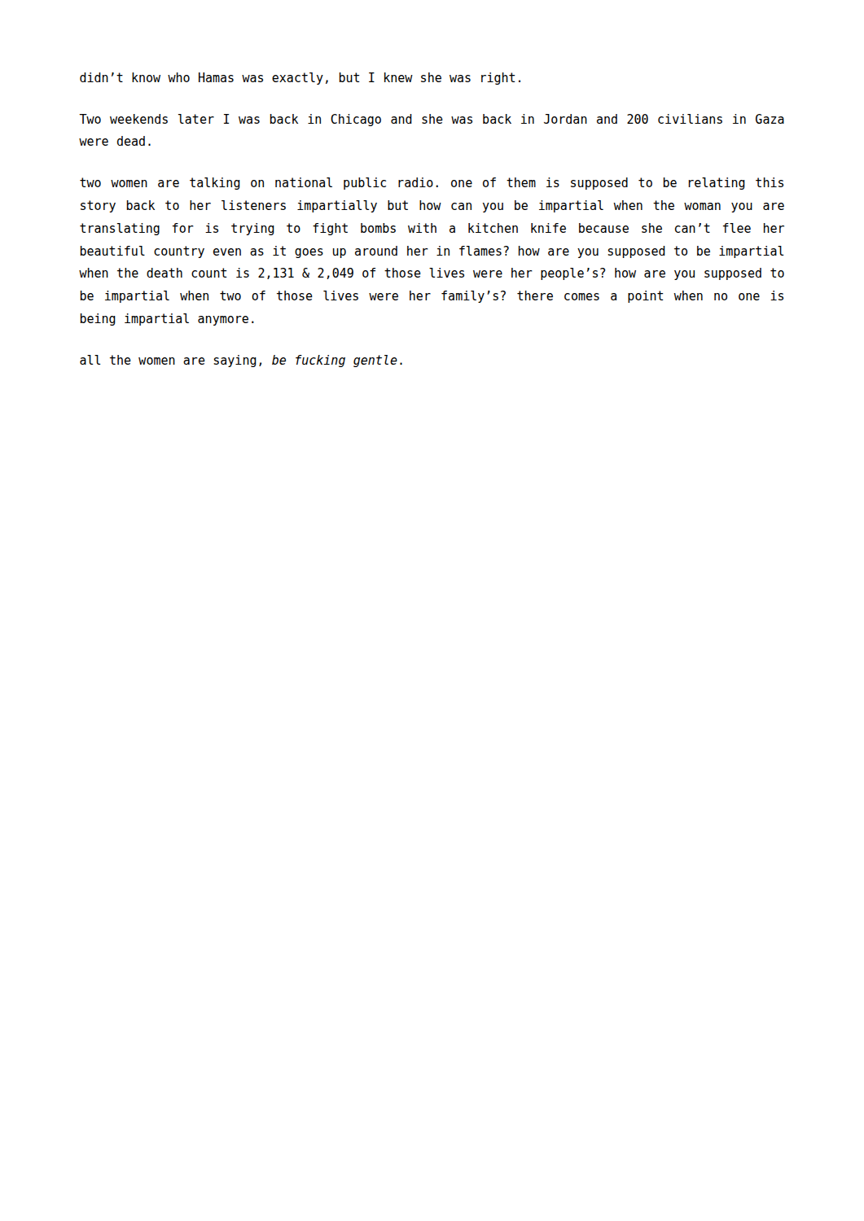didn’t know who Hamas was exactly, but I knew she was right.
Two weekends later I was back in Chicago and she was back in Jordan and 200 civilians in Gaza were dead.
two women are talking on national public radio. one of them is supposed to be relating this story back to her listeners impartially but how can you be impartial when the woman you are translating for is trying to fight bombs with a kitchen knife because she can’t flee her beautiful country even as it goes up around her in flames? how are you supposed to be impartial when the death count is 2,131 & 2,049 of those lives were her people’s? how are you supposed to be impartial when two of those lives were her family’s? there comes a point when no one is being impartial anymore.
all the women are saying, be fucking gentle.